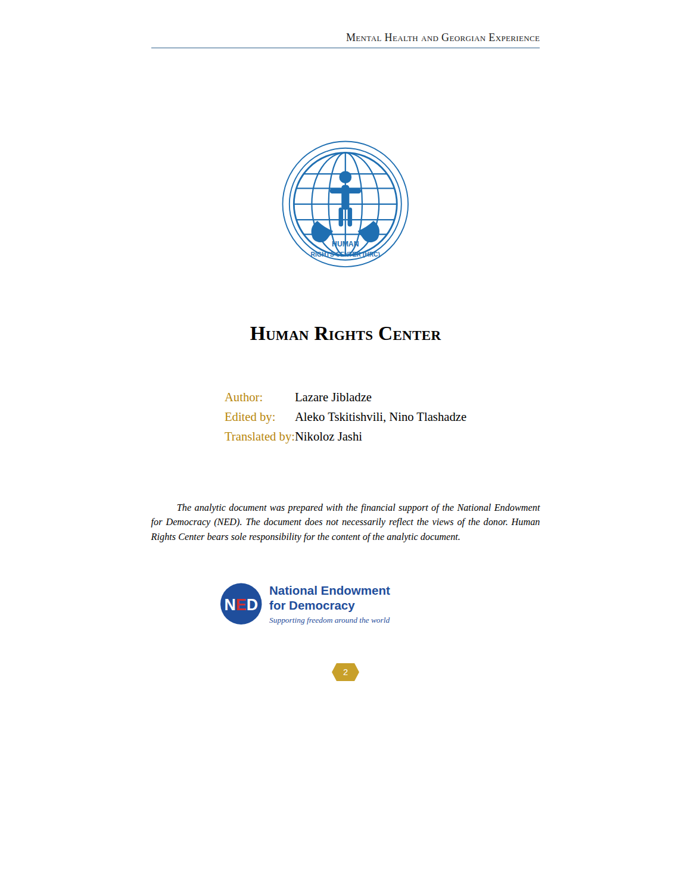Mental Health and Georgian Experience
HUMAN RIGHTS CENTER (HRC)
Human Rights Center
| Author: | Lazare Jibladze |
| Edited by: | Aleko Tskitishvili, Nino Tlashadze |
| Translated by: | Nikoloz Jashi |
The analytic document was prepared with the financial support of the National Endowment for Democracy (NED). The document does not necessarily reflect the views of the donor. Human Rights Center bears sole responsibility for the content of the analytic document.
NED National Endowment for Democracy Supporting freedom around the world
2